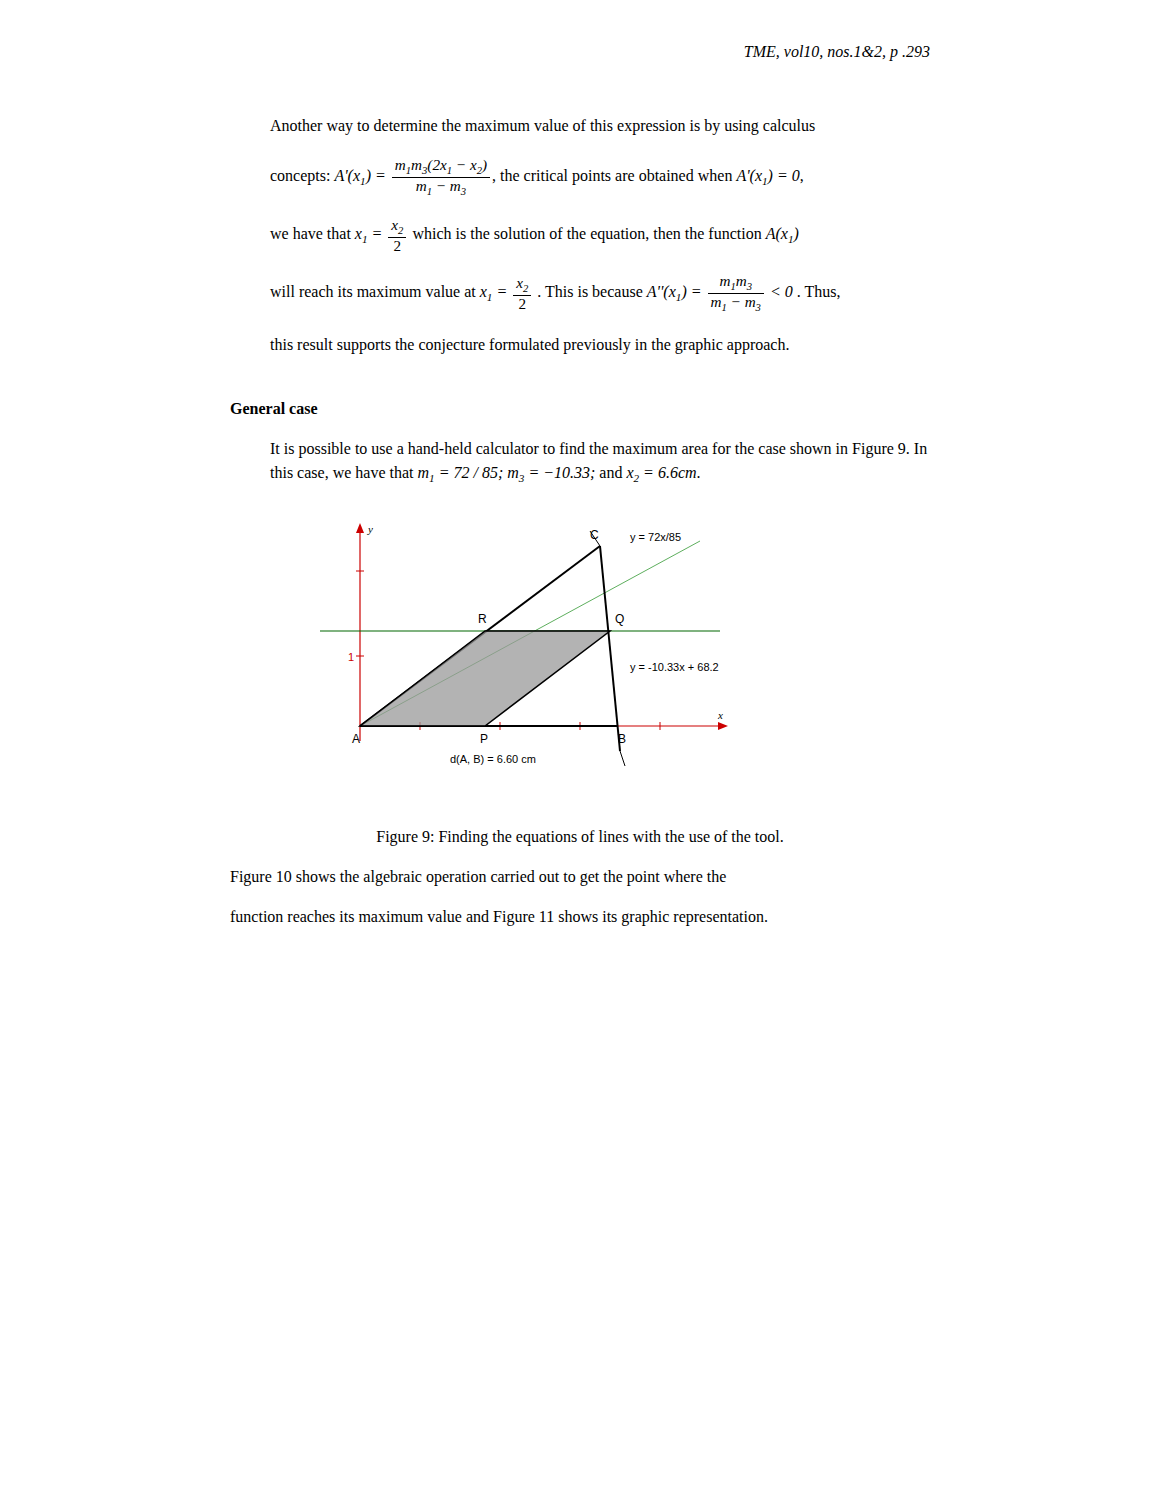TME, vol10, nos.1&2, p .293
Another way to determine the maximum value of this expression is by using calculus
concepts: A'(x1) = m1m3(2x1 − x2) m1 − m3, the critical points are obtained when A'(x1) = 0,
we have that x1 = x22 which is the solution of the equation, then the function A(x1)
will reach its maximum value at x1 = x22 . This is because A''(x1) = m1m3 m1 − m3 < 0 . Thus,
this result supports the conjecture formulated previously in the graphic approach.
General case
It is possible to use a hand-held calculator to find the maximum area for the case shown in Figure 9. In this case, we have that m1 = 72 / 85; m3 = −10.33; and x2 = 6.6cm.
y x 1 A B C P Q R y = 72x/85 y = -10.33x + 68.2 d(A, B) = 6.60 cm
Figure 9: Finding the equations of lines with the use of the tool.
Figure 10 shows the algebraic operation carried out to get the point where the
function reaches its maximum value and Figure 11 shows its graphic representation.